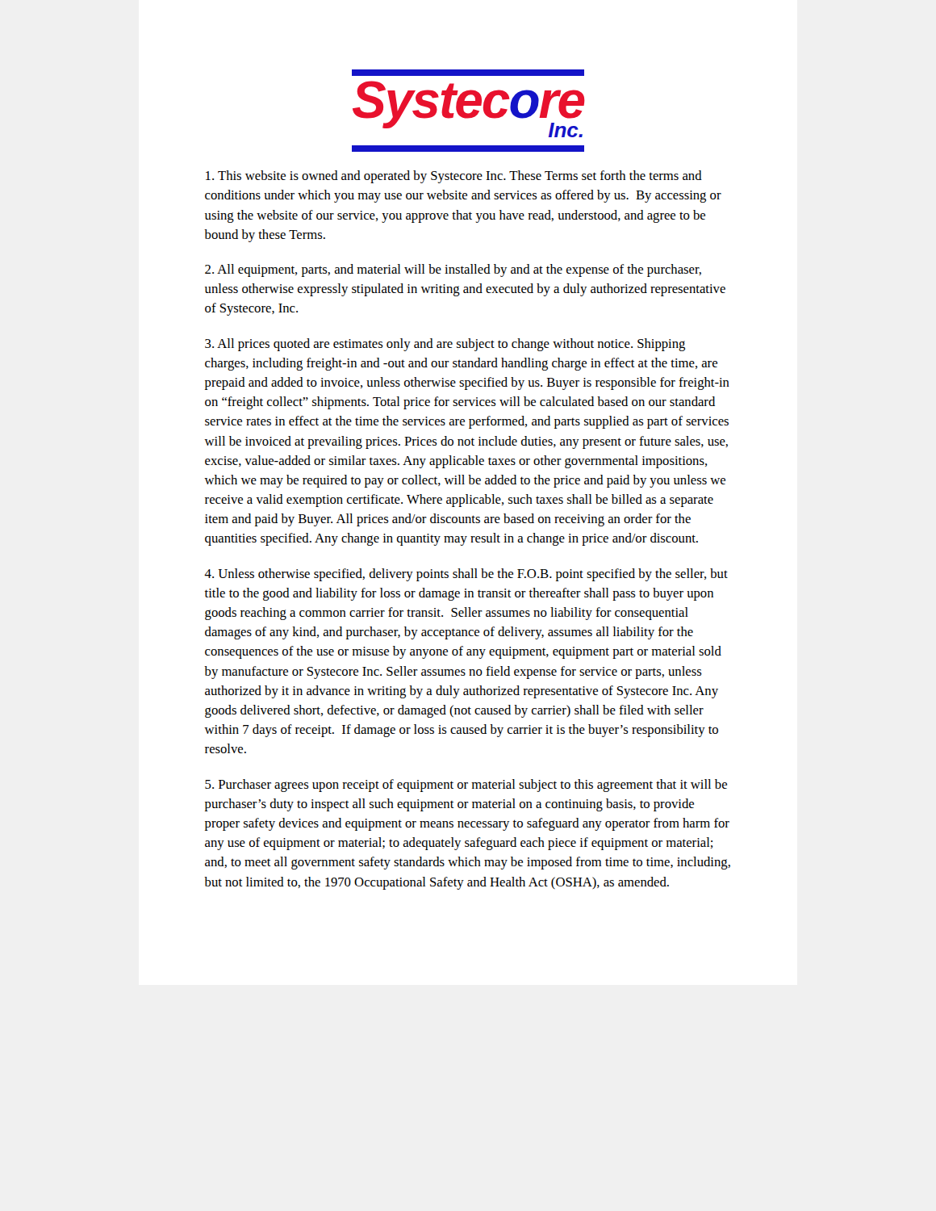Systecore Inc.
1. This website is owned and operated by Systecore Inc. These Terms set forth the terms and conditions under which you may use our website and services as offered by us. By accessing or using the website of our service, you approve that you have read, understood, and agree to be bound by these Terms.
2. All equipment, parts, and material will be installed by and at the expense of the purchaser, unless otherwise expressly stipulated in writing and executed by a duly authorized representative of Systecore, Inc.
3. All prices quoted are estimates only and are subject to change without notice. Shipping charges, including freight-in and -out and our standard handling charge in effect at the time, are prepaid and added to invoice, unless otherwise specified by us. Buyer is responsible for freight-in on “freight collect” shipments. Total price for services will be calculated based on our standard service rates in effect at the time the services are performed, and parts supplied as part of services will be invoiced at prevailing prices. Prices do not include duties, any present or future sales, use, excise, value-added or similar taxes. Any applicable taxes or other governmental impositions, which we may be required to pay or collect, will be added to the price and paid by you unless we receive a valid exemption certificate. Where applicable, such taxes shall be billed as a separate item and paid by Buyer. All prices and/or discounts are based on receiving an order for the quantities specified. Any change in quantity may result in a change in price and/or discount.
4. Unless otherwise specified, delivery points shall be the F.O.B. point specified by the seller, but title to the good and liability for loss or damage in transit or thereafter shall pass to buyer upon goods reaching a common carrier for transit. Seller assumes no liability for consequential damages of any kind, and purchaser, by acceptance of delivery, assumes all liability for the consequences of the use or misuse by anyone of any equipment, equipment part or material sold by manufacture or Systecore Inc. Seller assumes no field expense for service or parts, unless authorized by it in advance in writing by a duly authorized representative of Systecore Inc. Any goods delivered short, defective, or damaged (not caused by carrier) shall be filed with seller within 7 days of receipt. If damage or loss is caused by carrier it is the buyer’s responsibility to resolve.
5. Purchaser agrees upon receipt of equipment or material subject to this agreement that it will be purchaser’s duty to inspect all such equipment or material on a continuing basis, to provide proper safety devices and equipment or means necessary to safeguard any operator from harm for any use of equipment or material; to adequately safeguard each piece if equipment or material; and, to meet all government safety standards which may be imposed from time to time, including, but not limited to, the 1970 Occupational Safety and Health Act (OSHA), as amended.